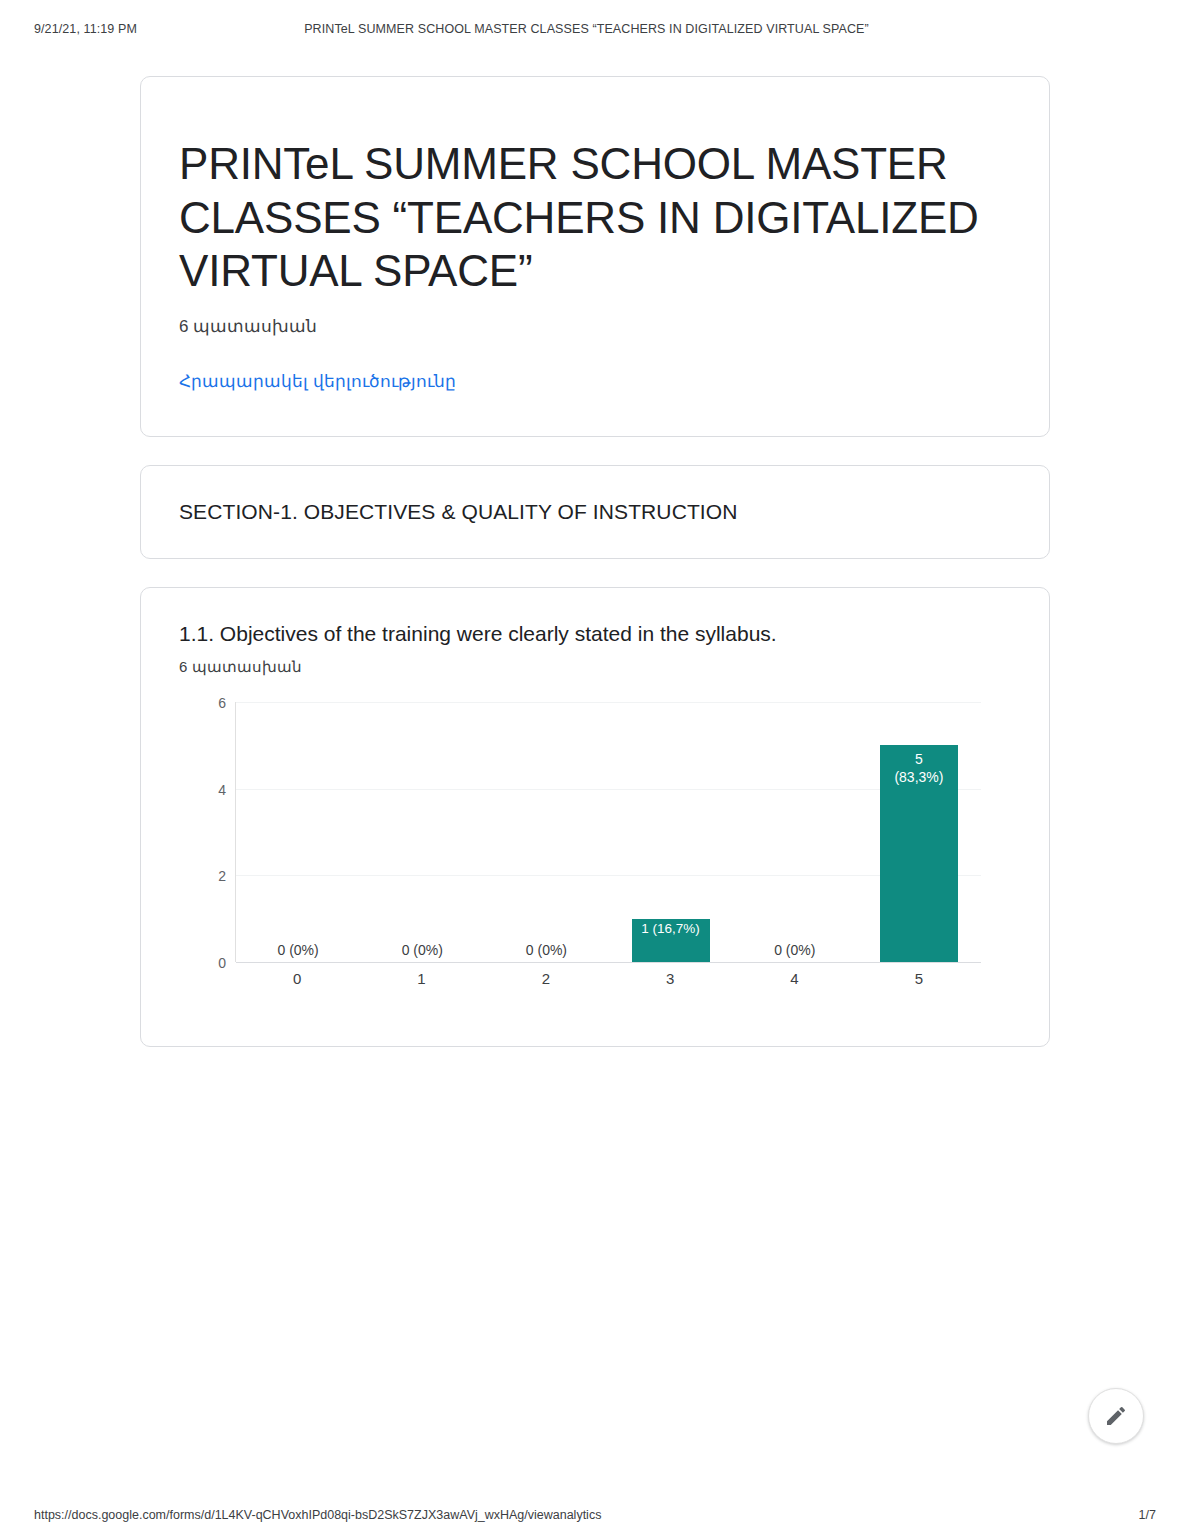9/21/21, 11:19 PM
PRINTeL SUMMER SCHOOL MASTER CLASSES “TEACHERS IN DIGITALIZED VIRTUAL SPACE”
PRINTeL SUMMER SCHOOL MASTER CLASSES “TEACHERS IN DIGITALIZED VIRTUAL SPACE”
6 պատասխան
Հրապարակել վերլուծությունը
SECTION-1. OBJECTIVES & QUALITY OF INSTRUCTION
1.1. Objectives of the training were clearly stated in the syllabus.
6 պատասխան
6
4
2
0
0 (0%)
0 (0%)
0 (0%)
1 (16,7%)
0 (0%)
5
(83,3%)
0
1
2
3
4
5
https://docs.google.com/forms/d/1L4KV-qCHVoxhIPd08qi-bsD2SkS7ZJX3awAVj_wxHAg/viewanalytics
1/7